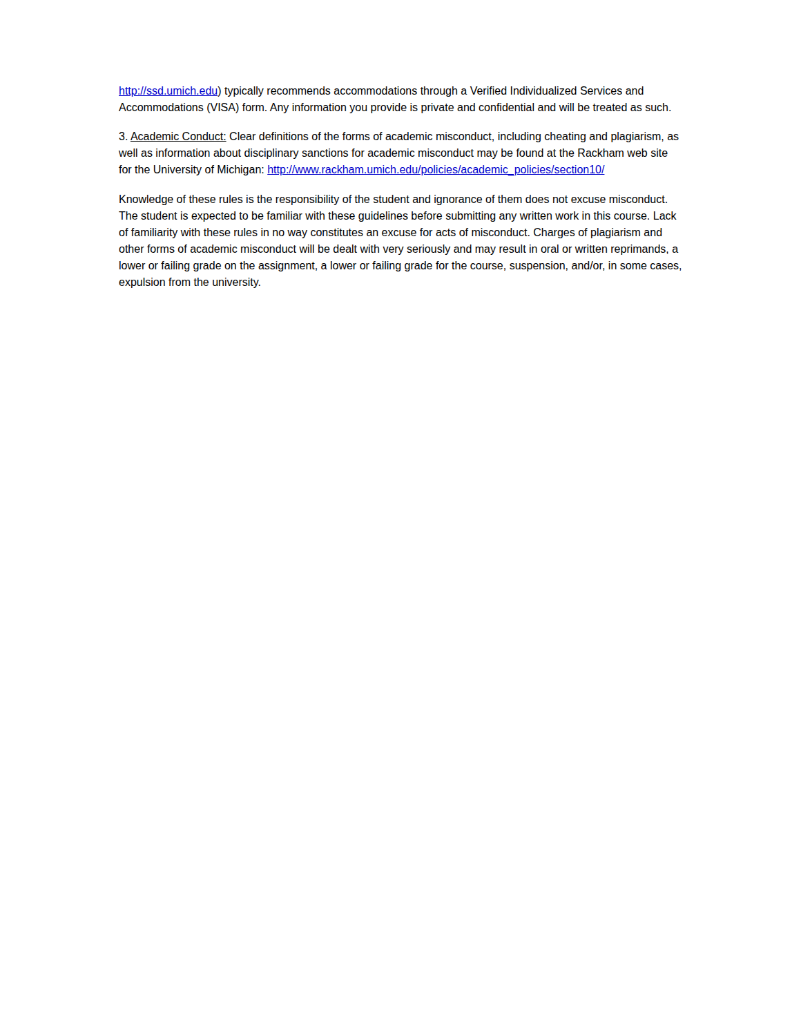http://ssd.umich.edu) typically recommends accommodations through a Verified Individualized Services and Accommodations (VISA) form. Any information you provide is private and confidential and will be treated as such.
3. Academic Conduct: Clear definitions of the forms of academic misconduct, including cheating and plagiarism, as well as information about disciplinary sanctions for academic misconduct may be found at the Rackham web site for the University of Michigan: http://www.rackham.umich.edu/policies/academic_policies/section10/
Knowledge of these rules is the responsibility of the student and ignorance of them does not excuse misconduct. The student is expected to be familiar with these guidelines before submitting any written work in this course. Lack of familiarity with these rules in no way constitutes an excuse for acts of misconduct. Charges of plagiarism and other forms of academic misconduct will be dealt with very seriously and may result in oral or written reprimands, a lower or failing grade on the assignment, a lower or failing grade for the course, suspension, and/or, in some cases, expulsion from the university.